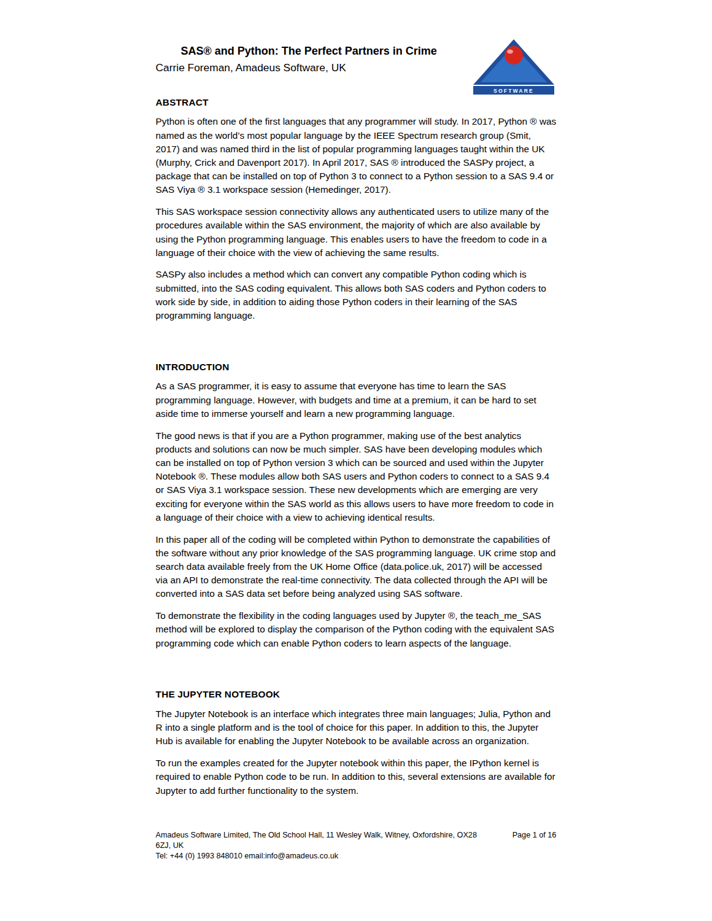SAS® and Python: The Perfect Partners in Crime
Carrie Foreman, Amadeus Software, UK
SOFTWARE
ABSTRACT
Python is often one of the first languages that any programmer will study. In 2017, Python ® was named as the world’s most popular language by the IEEE Spectrum research group (Smit, 2017) and was named third in the list of popular programming languages taught within the UK (Murphy, Crick and Davenport 2017). In April 2017, SAS ® introduced the SASPy project, a package that can be installed on top of Python 3 to connect to a Python session to a SAS 9.4 or SAS Viya ® 3.1 workspace session (Hemedinger, 2017).
This SAS workspace session connectivity allows any authenticated users to utilize many of the procedures available within the SAS environment, the majority of which are also available by using the Python programming language. This enables users to have the freedom to code in a language of their choice with the view of achieving the same results.
SASPy also includes a method which can convert any compatible Python coding which is submitted, into the SAS coding equivalent. This allows both SAS coders and Python coders to work side by side, in addition to aiding those Python coders in their learning of the SAS programming language.
INTRODUCTION
As a SAS programmer, it is easy to assume that everyone has time to learn the SAS programming language. However, with budgets and time at a premium, it can be hard to set aside time to immerse yourself and learn a new programming language.
The good news is that if you are a Python programmer, making use of the best analytics products and solutions can now be much simpler. SAS have been developing modules which can be installed on top of Python version 3 which can be sourced and used within the Jupyter Notebook ®. These modules allow both SAS users and Python coders to connect to a SAS 9.4 or SAS Viya 3.1 workspace session. These new developments which are emerging are very exciting for everyone within the SAS world as this allows users to have more freedom to code in a language of their choice with a view to achieving identical results.
In this paper all of the coding will be completed within Python to demonstrate the capabilities of the software without any prior knowledge of the SAS programming language. UK crime stop and search data available freely from the UK Home Office (data.police.uk, 2017) will be accessed via an API to demonstrate the real-time connectivity. The data collected through the API will be converted into a SAS data set before being analyzed using SAS software.
To demonstrate the flexibility in the coding languages used by Jupyter ®, the teach_me_SAS method will be explored to display the comparison of the Python coding with the equivalent SAS programming code which can enable Python coders to learn aspects of the language.
THE JUPYTER NOTEBOOK
The Jupyter Notebook is an interface which integrates three main languages; Julia, Python and R into a single platform and is the tool of choice for this paper. In addition to this, the Jupyter Hub is available for enabling the Jupyter Notebook to be available across an organization.
To run the examples created for the Jupyter notebook within this paper, the IPython kernel is required to enable Python code to be run. In addition to this, several extensions are available for Jupyter to add further functionality to the system.
Amadeus Software Limited, The Old School Hall, 11 Wesley Walk, Witney, Oxfordshire, OX28 6ZJ, UK
Tel: +44 (0) 1993 848010 email:info@amadeus.co.uk
Page 1 of 16